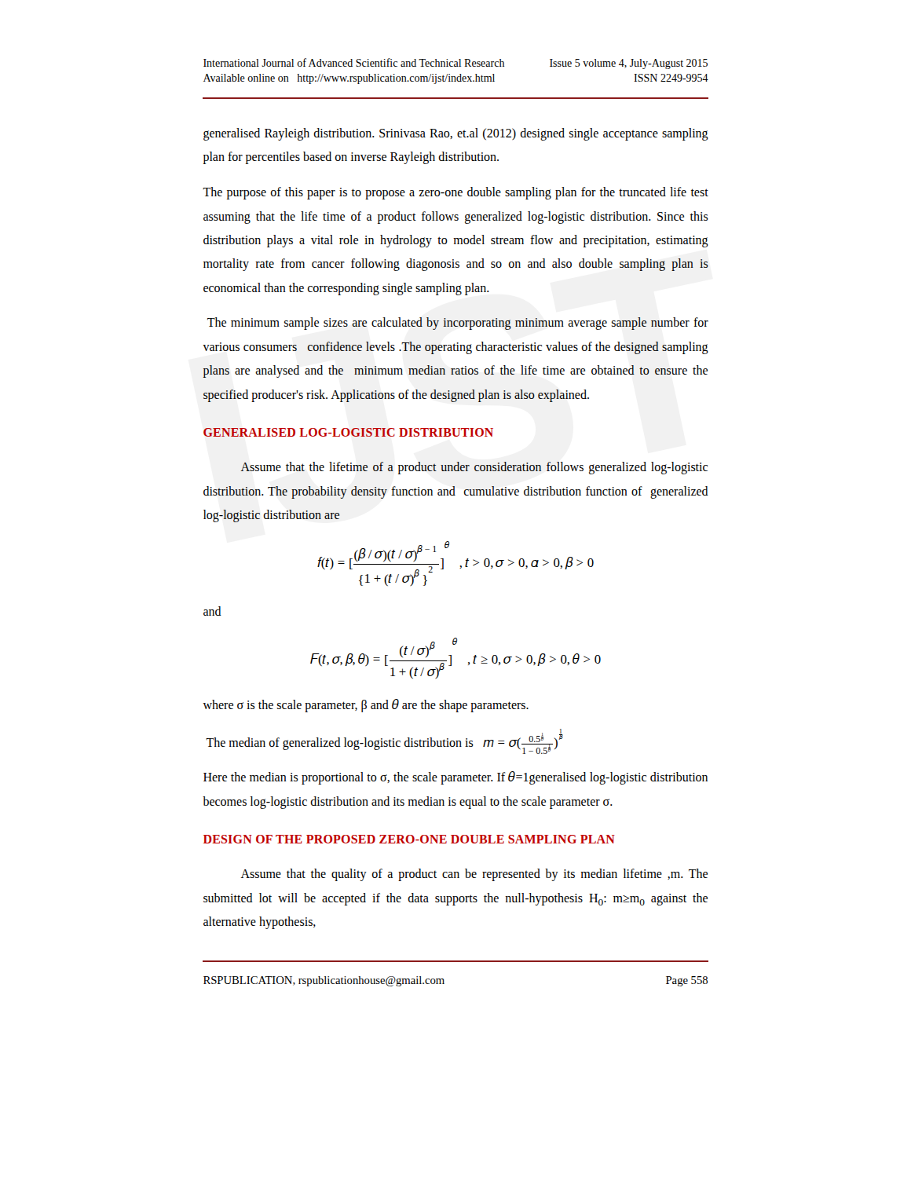IJST
International Journal of Advanced Scientific and Technical Research
Issue 5 volume 4, July-August 2015
Available online on http://www.rspublication.com/ijst/index.html
ISSN 2249-9954
generalised Rayleigh distribution. Srinivasa Rao, et.al (2012) designed single acceptance sampling plan for percentiles based on inverse Rayleigh distribution.
The purpose of this paper is to propose a zero-one double sampling plan for the truncated life test assuming that the life time of a product follows generalized log-logistic distribution. Since this distribution plays a vital role in hydrology to model stream flow and precipitation, estimating mortality rate from cancer following diagonosis and so on and also double sampling plan is economical than the corresponding single sampling plan.
The minimum sample sizes are calculated by incorporating minimum average sample number for various consumers confidence levels .The operating characteristic values of the designed sampling plans are analysed and the minimum median ratios of the life time are obtained to ensure the specified producer's risk. Applications of the designed plan is also explained.
GENERALISED LOG-LOGISTIC DISTRIBUTION
Assume that the lifetime of a product under consideration follows generalized log-logistic distribution. The probability density function and cumulative distribution function of generalized log-logistic distribution are
f(t)= [ (β/σ) (t/σ) β−1 {1+ (t/σ) β } 2 ] θ ,t>0, σ>0, α>0, β>0
and
F(t,σ,β,θ)= [ (t/σ) β 1+ (t/σ) β ] θ ,t≥0, σ>0, β>0, θ>0
where σ is the scale parameter, β and θ are the shape parameters.
The median of generalized log-logistic distribution is m=σ ( 0.51θ 1− 0.51θ ) 1β
Here the median is proportional to σ, the scale parameter. If θ=1generalised log-logistic distribution becomes log-logistic distribution and its median is equal to the scale parameter σ.
DESIGN OF THE PROPOSED ZERO-ONE DOUBLE SAMPLING PLAN
Assume that the quality of a product can be represented by its median lifetime ,m. The submitted lot will be accepted if the data supports the null-hypothesis H0: m≥m0 against the alternative hypothesis,
RSPUBLICATION, rspublicationhouse@gmail.com
Page 558